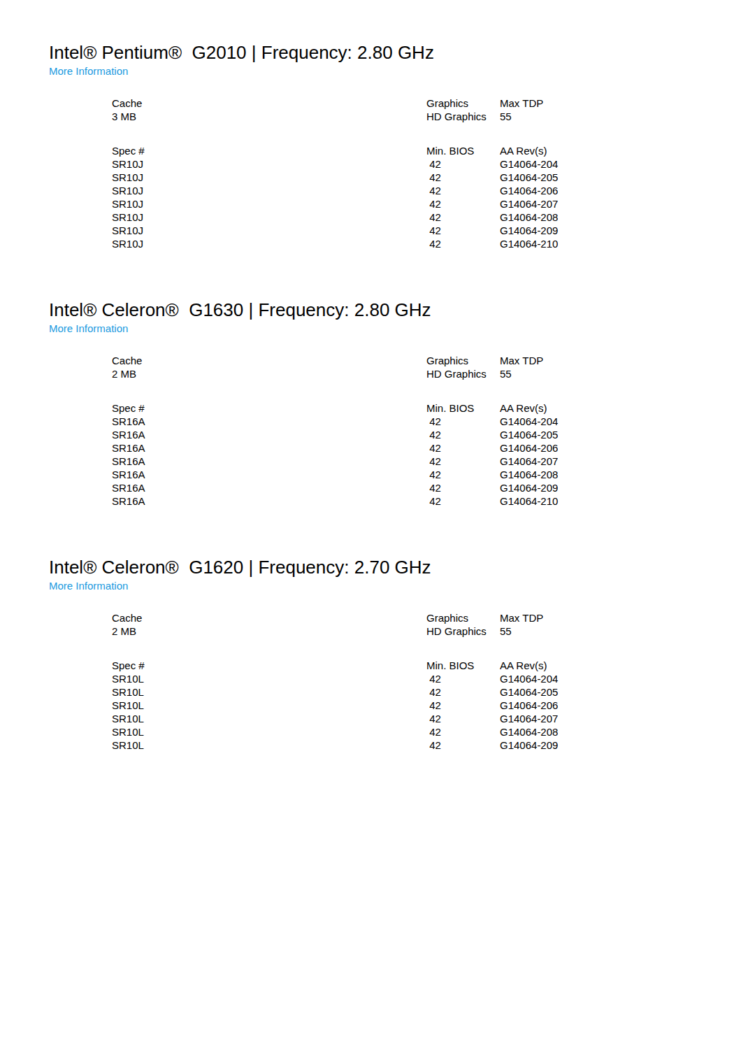Intel® Pentium® G2010 | Frequency: 2.80 GHz
More Information
| Cache | Graphics | Max TDP |
| 3 MB | HD Graphics | 55 |
| Spec # | Min. BIOS | AA Rev(s) |
| SR10J | 42 | G14064-204 |
| SR10J | 42 | G14064-205 |
| SR10J | 42 | G14064-206 |
| SR10J | 42 | G14064-207 |
| SR10J | 42 | G14064-208 |
| SR10J | 42 | G14064-209 |
| SR10J | 42 | G14064-210 |
Intel® Celeron® G1630 | Frequency: 2.80 GHz
More Information
| Cache | Graphics | Max TDP |
| 2 MB | HD Graphics | 55 |
| Spec # | Min. BIOS | AA Rev(s) |
| SR16A | 42 | G14064-204 |
| SR16A | 42 | G14064-205 |
| SR16A | 42 | G14064-206 |
| SR16A | 42 | G14064-207 |
| SR16A | 42 | G14064-208 |
| SR16A | 42 | G14064-209 |
| SR16A | 42 | G14064-210 |
Intel® Celeron® G1620 | Frequency: 2.70 GHz
More Information
| Cache | Graphics | Max TDP |
| 2 MB | HD Graphics | 55 |
| Spec # | Min. BIOS | AA Rev(s) |
| SR10L | 42 | G14064-204 |
| SR10L | 42 | G14064-205 |
| SR10L | 42 | G14064-206 |
| SR10L | 42 | G14064-207 |
| SR10L | 42 | G14064-208 |
| SR10L | 42 | G14064-209 |